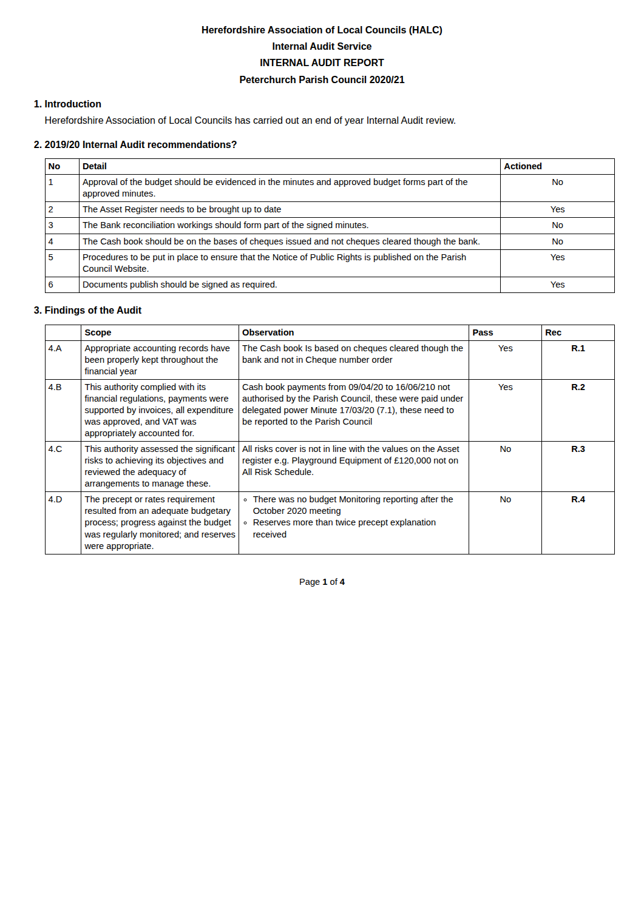Herefordshire Association of Local Councils (HALC)
Internal Audit Service
INTERNAL AUDIT REPORT
Peterchurch Parish Council 2020/21
Introduction
Herefordshire Association of Local Councils has carried out an end of year Internal Audit review.
2019/20 Internal Audit recommendations?
| No | Detail | Actioned |
| --- | --- | --- |
| 1 | Approval of the budget should be evidenced in the minutes and approved budget forms part of the approved minutes. | No |
| 2 | The Asset Register needs to be brought up to date | Yes |
| 3 | The Bank reconciliation workings should form part of the signed minutes. | No |
| 4 | The Cash book should be on the bases of cheques issued and not cheques cleared though the bank. | No |
| 5 | Procedures to be put in place to ensure that the Notice of Public Rights is published on the Parish Council Website. | Yes |
| 6 | Documents publish should be signed as required. | Yes |
Findings of the Audit
| | Scope | Observation | Pass | Rec |
| --- | --- | --- | --- | --- |
| 4.A | Appropriate accounting records have been properly kept throughout the financial year | The Cash book Is based on cheques cleared though the bank and not in Cheque number order | Yes | R.1 |
| 4.B | This authority complied with its financial regulations, payments were supported by invoices, all expenditure was approved, and VAT was appropriately accounted for. | Cash book payments from 09/04/20 to 16/06/210 not authorised by the Parish Council, these were paid under delegated power Minute 17/03/20 (7.1), these need to be reported to the Parish Council | Yes | R.2 |
| 4.C | This authority assessed the significant risks to achieving its objectives and reviewed the adequacy of arrangements to manage these. | All risks cover is not in line with the values on the Asset register e.g. Playground Equipment of £120,000 not on All Risk Schedule. | No | R.3 |
| 4.D | The precept or rates requirement resulted from an adequate budgetary process; progress against the budget was regularly monitored; and reserves were appropriate. | There was no budget Monitoring reporting after the October 2020 meeting Reserves more than twice precept explanation received | No | R.4 |
Page 1 of 4